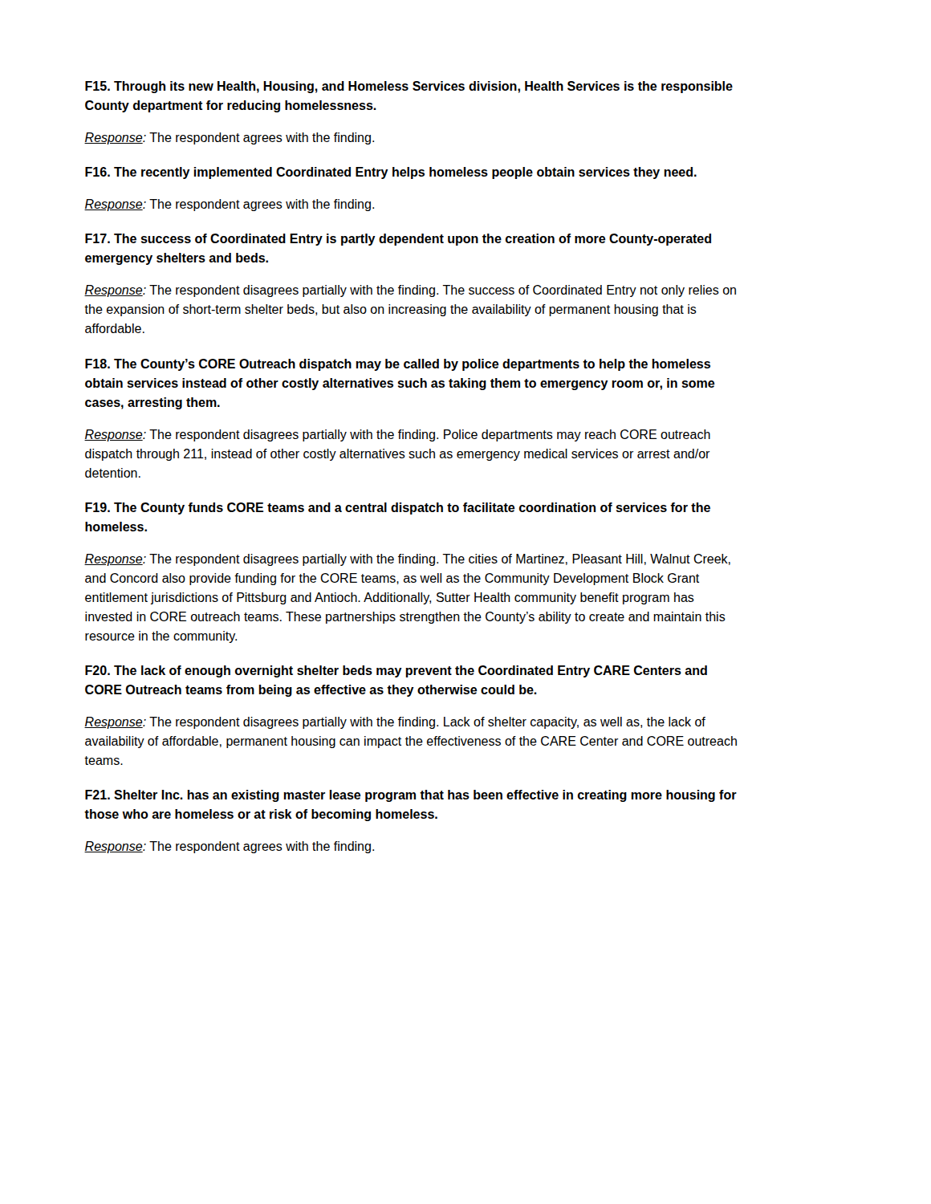F15. Through its new Health, Housing, and Homeless Services division, Health Services is the responsible County department for reducing homelessness.
Response: The respondent agrees with the finding.
F16. The recently implemented Coordinated Entry helps homeless people obtain services they need.
Response: The respondent agrees with the finding.
F17. The success of Coordinated Entry is partly dependent upon the creation of more County-operated emergency shelters and beds.
Response: The respondent disagrees partially with the finding. The success of Coordinated Entry not only relies on the expansion of short-term shelter beds, but also on increasing the availability of permanent housing that is affordable.
F18. The County’s CORE Outreach dispatch may be called by police departments to help the homeless obtain services instead of other costly alternatives such as taking them to emergency room or, in some cases, arresting them.
Response: The respondent disagrees partially with the finding. Police departments may reach CORE outreach dispatch through 211, instead of other costly alternatives such as emergency medical services or arrest and/or detention.
F19. The County funds CORE teams and a central dispatch to facilitate coordination of services for the homeless.
Response: The respondent disagrees partially with the finding. The cities of Martinez, Pleasant Hill, Walnut Creek, and Concord also provide funding for the CORE teams, as well as the Community Development Block Grant entitlement jurisdictions of Pittsburg and Antioch. Additionally, Sutter Health community benefit program has invested in CORE outreach teams. These partnerships strengthen the County’s ability to create and maintain this resource in the community.
F20. The lack of enough overnight shelter beds may prevent the Coordinated Entry CARE Centers and CORE Outreach teams from being as effective as they otherwise could be.
Response: The respondent disagrees partially with the finding. Lack of shelter capacity, as well as, the lack of availability of affordable, permanent housing can impact the effectiveness of the CARE Center and CORE outreach teams.
F21. Shelter Inc. has an existing master lease program that has been effective in creating more housing for those who are homeless or at risk of becoming homeless.
Response: The respondent agrees with the finding.